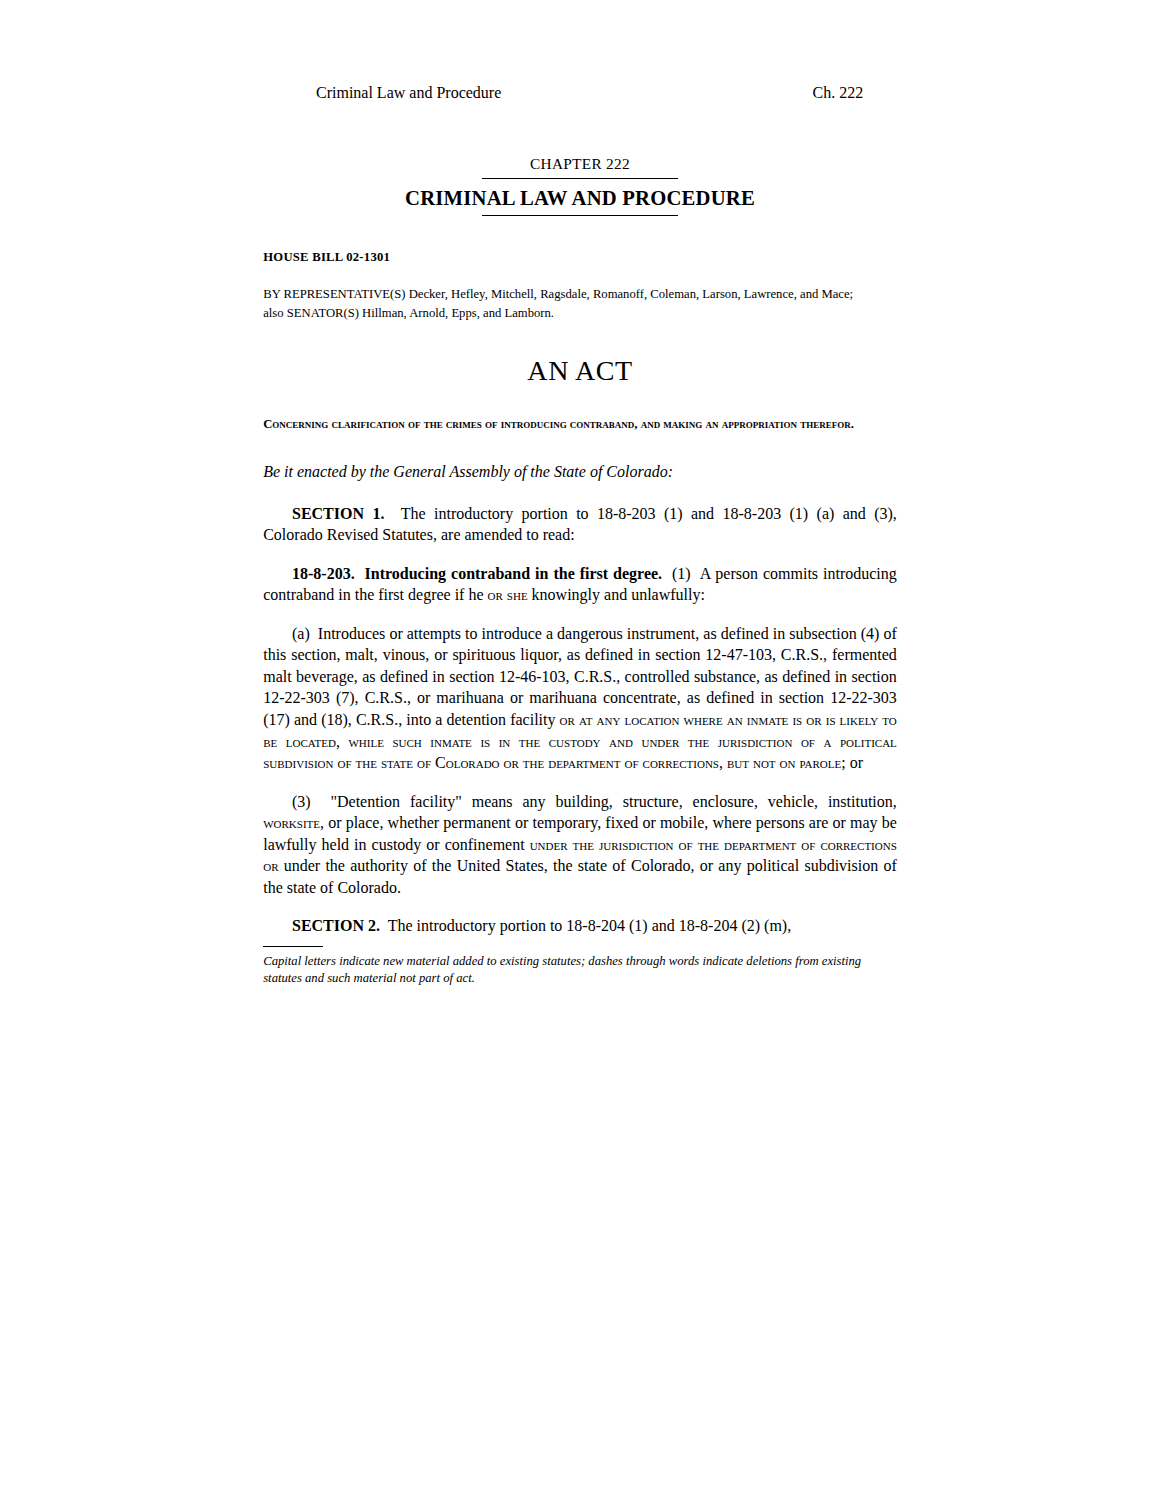Criminal Law and Procedure Ch. 222
CHAPTER 222
CRIMINAL LAW AND PROCEDURE
HOUSE BILL 02-1301
BY REPRESENTATIVE(S) Decker, Hefley, Mitchell, Ragsdale, Romanoff, Coleman, Larson, Lawrence, and Mace;
also SENATOR(S) Hillman, Arnold, Epps, and Lamborn.
AN ACT
Concerning clarification of the crimes of introducing contraband, and making an appropriation therefor.
Be it enacted by the General Assembly of the State of Colorado:
SECTION 1. The introductory portion to 18-8-203 (1) and 18-8-203 (1) (a) and (3), Colorado Revised Statutes, are amended to read:
18-8-203. Introducing contraband in the first degree. (1) A person commits introducing contraband in the first degree if he or she knowingly and unlawfully:
(a) Introduces or attempts to introduce a dangerous instrument, as defined in subsection (4) of this section, malt, vinous, or spirituous liquor, as defined in section 12-47-103, C.R.S., fermented malt beverage, as defined in section 12-46-103, C.R.S., controlled substance, as defined in section 12-22-303 (7), C.R.S., or marihuana or marihuana concentrate, as defined in section 12-22-303 (17) and (18), C.R.S., into a detention facility or at any location where an inmate is or is likely to be located, while such inmate is in the custody and under the jurisdiction of a political subdivision of the state of Colorado or the department of corrections, but not on parole; or
(3) "Detention facility" means any building, structure, enclosure, vehicle, institution, worksite, or place, whether permanent or temporary, fixed or mobile, where persons are or may be lawfully held in custody or confinement under the jurisdiction of the department of corrections or under the authority of the United States, the state of Colorado, or any political subdivision of the state of Colorado.
SECTION 2. The introductory portion to 18-8-204 (1) and 18-8-204 (2) (m),
Capital letters indicate new material added to existing statutes; dashes through words indicate deletions from existing statutes and such material not part of act.